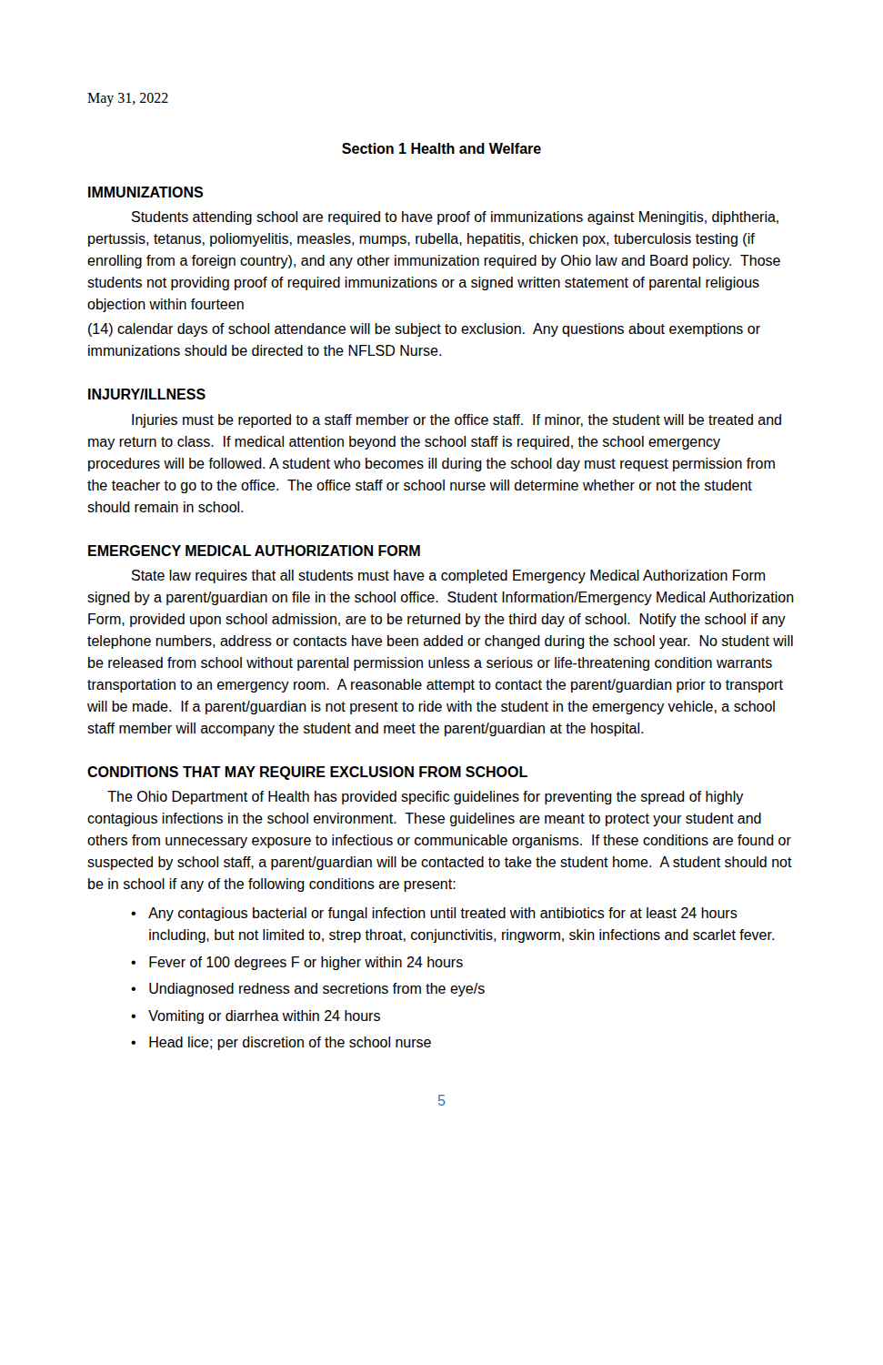May 31, 2022
Section 1 Health and Welfare
IMMUNIZATIONS
Students attending school are required to have proof of immunizations against Meningitis, diphtheria, pertussis, tetanus, poliomyelitis, measles, mumps, rubella, hepatitis, chicken pox, tuberculosis testing (if enrolling from a foreign country), and any other immunization required by Ohio law and Board policy. Those students not providing proof of required immunizations or a signed written statement of parental religious objection within fourteen
(14) calendar days of school attendance will be subject to exclusion. Any questions about exemptions or immunizations should be directed to the NFLSD Nurse.
INJURY/ILLNESS
Injuries must be reported to a staff member or the office staff. If minor, the student will be treated and may return to class. If medical attention beyond the school staff is required, the school emergency procedures will be followed. A student who becomes ill during the school day must request permission from the teacher to go to the office. The office staff or school nurse will determine whether or not the student should remain in school.
EMERGENCY MEDICAL AUTHORIZATION FORM
State law requires that all students must have a completed Emergency Medical Authorization Form signed by a parent/guardian on file in the school office. Student Information/Emergency Medical Authorization Form, provided upon school admission, are to be returned by the third day of school. Notify the school if any telephone numbers, address or contacts have been added or changed during the school year. No student will be released from school without parental permission unless a serious or life-threatening condition warrants transportation to an emergency room. A reasonable attempt to contact the parent/guardian prior to transport will be made. If a parent/guardian is not present to ride with the student in the emergency vehicle, a school staff member will accompany the student and meet the parent/guardian at the hospital.
CONDITIONS THAT MAY REQUIRE EXCLUSION FROM SCHOOL
The Ohio Department of Health has provided specific guidelines for preventing the spread of highly contagious infections in the school environment. These guidelines are meant to protect your student and others from unnecessary exposure to infectious or communicable organisms. If these conditions are found or suspected by school staff, a parent/guardian will be contacted to take the student home. A student should not be in school if any of the following conditions are present:
Any contagious bacterial or fungal infection until treated with antibiotics for at least 24 hours including, but not limited to, strep throat, conjunctivitis, ringworm, skin infections and scarlet fever.
Fever of 100 degrees F or higher within 24 hours
Undiagnosed redness and secretions from the eye/s
Vomiting or diarrhea within 24 hours
Head lice; per discretion of the school nurse
5